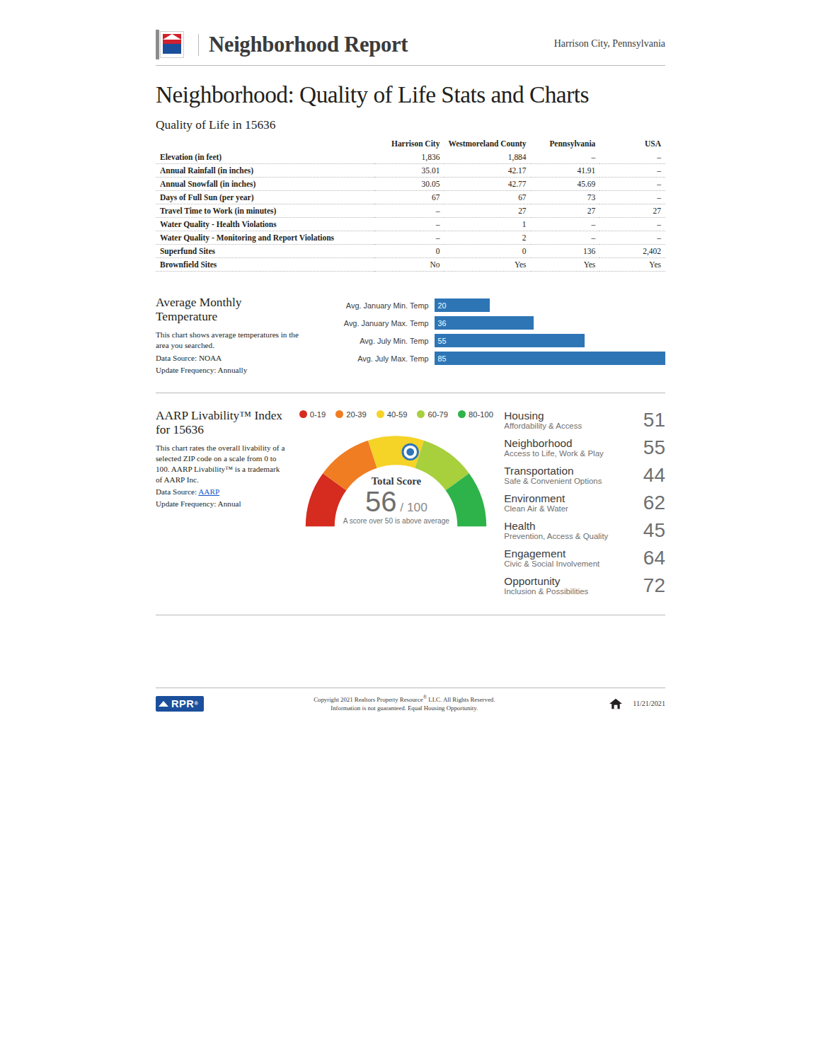Neighborhood Report
Harrison City, Pennsylvania
Neighborhood: Quality of Life Stats and Charts
Quality of Life in 15636
| | Harrison City | Westmoreland County | Pennsylvania | USA |
| --- | --- | --- | --- | --- |
| Elevation (in feet) | 1,836 | 1,884 | – | – |
| Annual Rainfall (in inches) | 35.01 | 42.17 | 41.91 | – |
| Annual Snowfall (in inches) | 30.05 | 42.77 | 45.69 | – |
| Days of Full Sun (per year) | 67 | 67 | 73 | – |
| Travel Time to Work (in minutes) | – | 27 | 27 | 27 |
| Water Quality - Health Violations | – | 1 | – | – |
| Water Quality - Monitoring and Report Violations | – | 2 | – | – |
| Superfund Sites | 0 | 0 | 136 | 2,402 |
| Brownfield Sites | No | Yes | Yes | Yes |
Average Monthly
Temperature
This chart shows average temperatures in the area you searched.
Data Source: NOAA
Update Frequency: Annually
Avg. January Min. Temp
20
Avg. January Max. Temp
36
Avg. July Min. Temp
55
Avg. July Max. Temp
85
AARP Livability™ Index for 15636
This chart rates the overall livability of a selected ZIP code on a scale from 0 to 100. AARP Livability™ is a trademark of AARP Inc.
Data Source: AARP
Update Frequency: Annual
0-19 20-39 40-59 60-79 80-100
Total Score
56 / 100
A score over 50 is above average
Housing
Affordability & Access
51
Neighborhood
Access to Life, Work & Play
55
Transportation
Safe & Convenient Options
44
Environment
Clean Air & Water
62
Health
Prevention, Access & Quality
45
Engagement
Civic & Social Involvement
64
Opportunity
Inclusion & Possibilities
72
RPR®
Copyright 2021 Realtors Property Resource® LLC. All Rights Reserved.
Information is not guaranteed. Equal Housing Opportunity.
11/21/2021